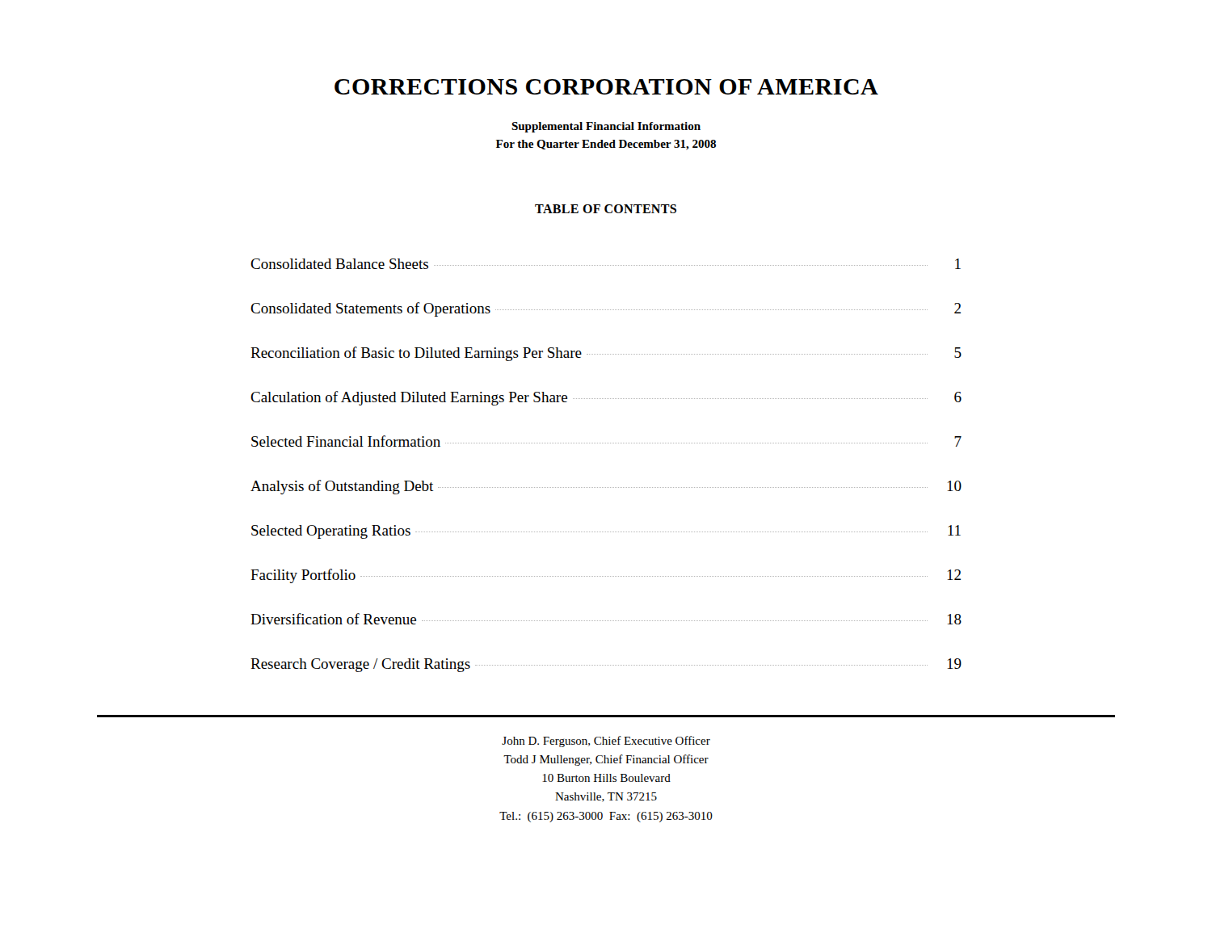CORRECTIONS CORPORATION OF AMERICA
Supplemental Financial Information
For the Quarter Ended December 31, 2008
TABLE OF CONTENTS
Consolidated Balance Sheets 1
Consolidated Statements of Operations 2
Reconciliation of Basic to Diluted Earnings Per Share 5
Calculation of Adjusted Diluted Earnings Per Share 6
Selected Financial Information 7
Analysis of Outstanding Debt 10
Selected Operating Ratios 11
Facility Portfolio 12
Diversification of Revenue 18
Research Coverage / Credit Ratings 19
John D. Ferguson, Chief Executive Officer
Todd J Mullenger, Chief Financial Officer
10 Burton Hills Boulevard
Nashville, TN 37215
Tel.: (615) 263-3000 Fax: (615) 263-3010